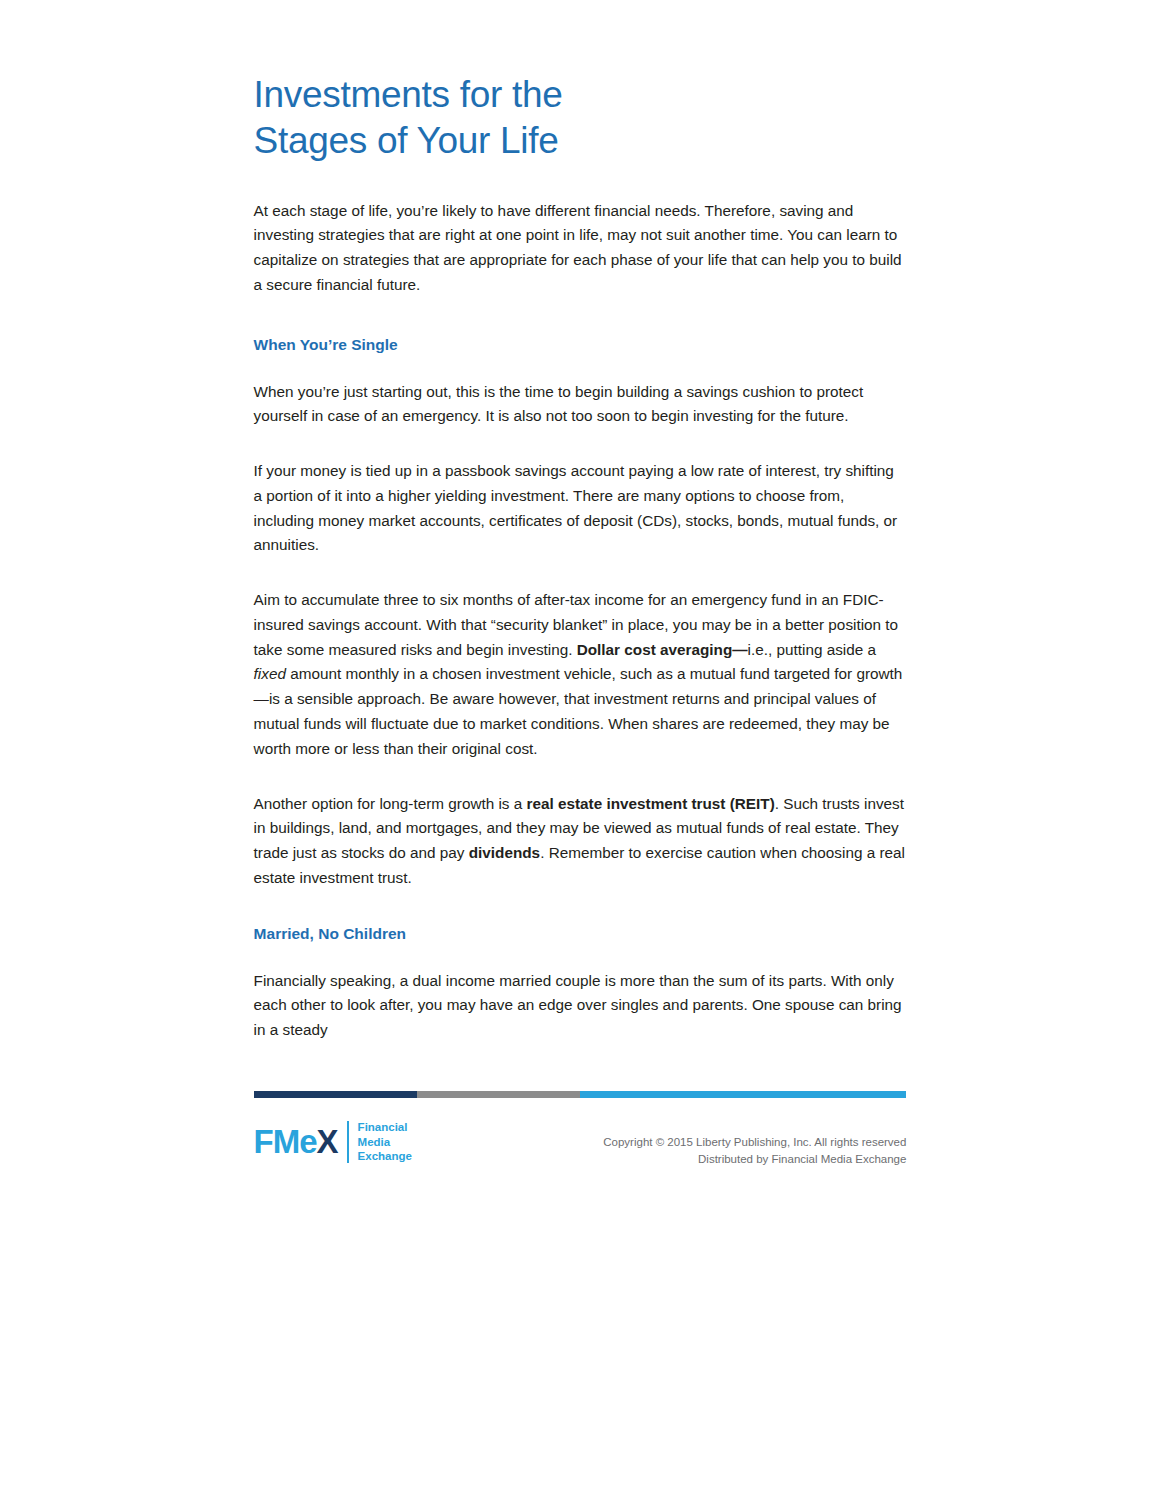Investments for the
Stages of Your Life
At each stage of life, you’re likely to have different financial needs. Therefore, saving and investing strategies that are right at one point in life, may not suit another time. You can learn to capitalize on strategies that are appropriate for each phase of your life that can help you to build a secure financial future.
When You’re Single
When you’re just starting out, this is the time to begin building a savings cushion to protect yourself in case of an emergency. It is also not too soon to begin investing for the future.
If your money is tied up in a passbook savings account paying a low rate of interest, try shifting a portion of it into a higher yielding investment. There are many options to choose from, including money market accounts, certificates of deposit (CDs), stocks, bonds, mutual funds, or annuities.
Aim to accumulate three to six months of after-tax income for an emergency fund in an FDIC-insured savings account. With that “security blanket” in place, you may be in a better position to take some measured risks and begin investing. Dollar cost averaging—i.e., putting aside a fixed amount monthly in a chosen investment vehicle, such as a mutual fund targeted for growth—is a sensible approach. Be aware however, that investment returns and principal values of mutual funds will fluctuate due to market conditions. When shares are redeemed, they may be worth more or less than their original cost.
Another option for long-term growth is a real estate investment trust (REIT). Such trusts invest in buildings, land, and mortgages, and they may be viewed as mutual funds of real estate. They trade just as stocks do and pay dividends. Remember to exercise caution when choosing a real estate investment trust.
Married, No Children
Financially speaking, a dual income married couple is more than the sum of its parts. With only each other to look after, you may have an edge over singles and parents. One spouse can bring in a steady
FMeX
Financial
Media
Exchange
Copyright © 2015 Liberty Publishing, Inc. All rights reserved
Distributed by Financial Media Exchange